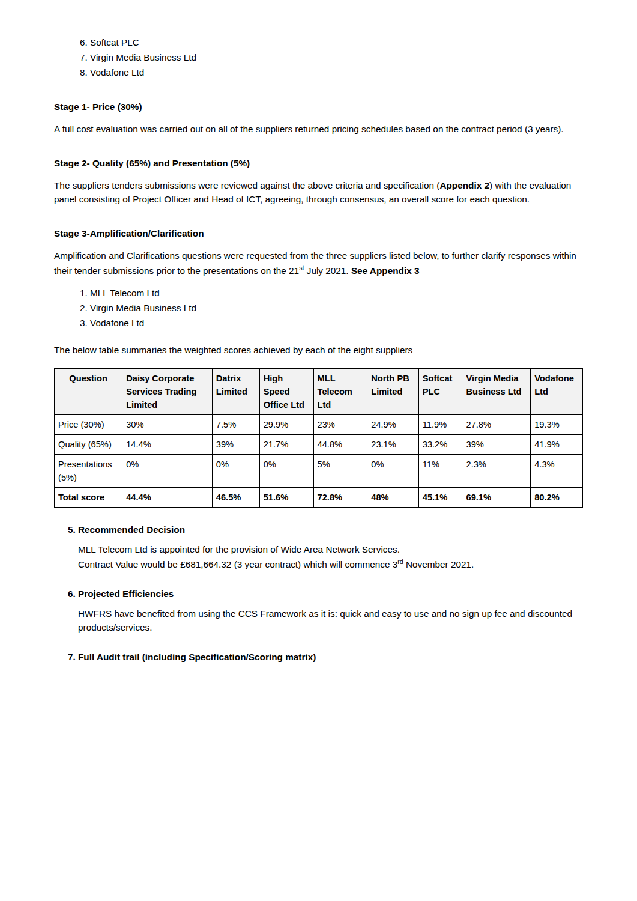Softcat PLC
Virgin Media Business Ltd
Vodafone Ltd
Stage 1- Price (30%)
A full cost evaluation was carried out on all of the suppliers returned pricing schedules based on the contract period (3 years).
Stage 2- Quality (65%) and Presentation (5%)
The suppliers tenders submissions were reviewed against the above criteria and specification (Appendix 2) with the evaluation panel consisting of Project Officer and Head of ICT, agreeing, through consensus, an overall score for each question.
Stage 3-Amplification/Clarification
Amplification and Clarifications questions were requested from the three suppliers listed below, to further clarify responses within their tender submissions prior to the presentations on the 21st July 2021. See Appendix 3
MLL Telecom Ltd
Virgin Media Business Ltd
Vodafone Ltd
The below table summaries the weighted scores achieved by each of the eight suppliers
| Question | Daisy Corporate Services Trading Limited | Datrix Limited | High Speed Office Ltd | MLL Telecom Ltd | North PB Limited | Softcat PLC | Virgin Media Business Ltd | Vodafone Ltd |
| --- | --- | --- | --- | --- | --- | --- | --- | --- |
| Price (30%) | 30% | 7.5% | 29.9% | 23% | 24.9% | 11.9% | 27.8% | 19.3% |
| Quality (65%) | 14.4% | 39% | 21.7% | 44.8% | 23.1% | 33.2% | 39% | 41.9% |
| Presentations (5%) | 0% | 0% | 0% | 5% | 0% | 11% | 2.3% | 4.3% |
| Total score | 44.4% | 46.5% | 51.6% | 72.8% | 48% | 45.1% | 69.1% | 80.2% |
Recommended Decision
MLL Telecom Ltd is appointed for the provision of Wide Area Network Services.
Contract Value would be £681,664.32 (3 year contract) which will commence 3rd November 2021.
Projected Efficiencies
HWFRS have benefited from using the CCS Framework as it is: quick and easy to use and no sign up fee and discounted products/services.
Full Audit trail (including Specification/Scoring matrix)